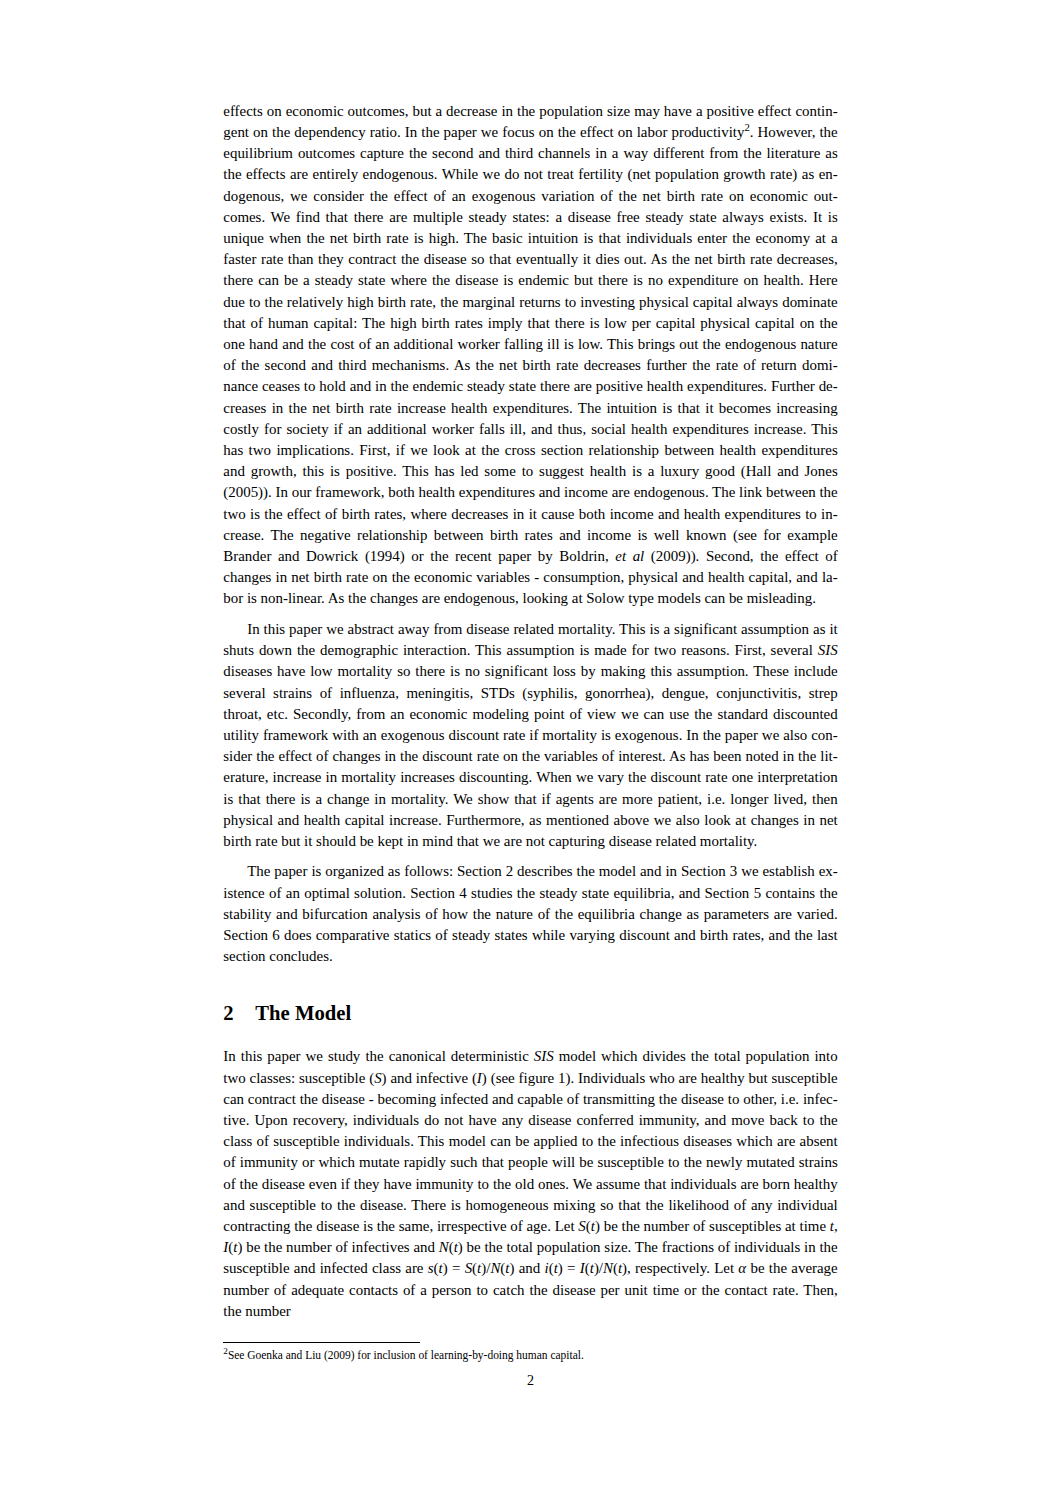effects on economic outcomes, but a decrease in the population size may have a positive effect contingent on the dependency ratio. In the paper we focus on the effect on labor productivity2. However, the equilibrium outcomes capture the second and third channels in a way different from the literature as the effects are entirely endogenous. While we do not treat fertility (net population growth rate) as endogenous, we consider the effect of an exogenous variation of the net birth rate on economic outcomes. We find that there are multiple steady states: a disease free steady state always exists. It is unique when the net birth rate is high. The basic intuition is that individuals enter the economy at a faster rate than they contract the disease so that eventually it dies out. As the net birth rate decreases, there can be a steady state where the disease is endemic but there is no expenditure on health. Here due to the relatively high birth rate, the marginal returns to investing physical capital always dominate that of human capital: The high birth rates imply that there is low per capital physical capital on the one hand and the cost of an additional worker falling ill is low. This brings out the endogenous nature of the second and third mechanisms. As the net birth rate decreases further the rate of return dominance ceases to hold and in the endemic steady state there are positive health expenditures. Further decreases in the net birth rate increase health expenditures. The intuition is that it becomes increasing costly for society if an additional worker falls ill, and thus, social health expenditures increase. This has two implications. First, if we look at the cross section relationship between health expenditures and growth, this is positive. This has led some to suggest health is a luxury good (Hall and Jones (2005)). In our framework, both health expenditures and income are endogenous. The link between the two is the effect of birth rates, where decreases in it cause both income and health expenditures to increase. The negative relationship between birth rates and income is well known (see for example Brander and Dowrick (1994) or the recent paper by Boldrin, et al (2009)). Second, the effect of changes in net birth rate on the economic variables - consumption, physical and health capital, and labor is non-linear. As the changes are endogenous, looking at Solow type models can be misleading.
In this paper we abstract away from disease related mortality. This is a significant assumption as it shuts down the demographic interaction. This assumption is made for two reasons. First, several SIS diseases have low mortality so there is no significant loss by making this assumption. These include several strains of influenza, meningitis, STDs (syphilis, gonorrhea), dengue, conjunctivitis, strep throat, etc. Secondly, from an economic modeling point of view we can use the standard discounted utility framework with an exogenous discount rate if mortality is exogenous. In the paper we also consider the effect of changes in the discount rate on the variables of interest. As has been noted in the literature, increase in mortality increases discounting. When we vary the discount rate one interpretation is that there is a change in mortality. We show that if agents are more patient, i.e. longer lived, then physical and health capital increase. Furthermore, as mentioned above we also look at changes in net birth rate but it should be kept in mind that we are not capturing disease related mortality.
The paper is organized as follows: Section 2 describes the model and in Section 3 we establish existence of an optimal solution. Section 4 studies the steady state equilibria, and Section 5 contains the stability and bifurcation analysis of how the nature of the equilibria change as parameters are varied. Section 6 does comparative statics of steady states while varying discount and birth rates, and the last section concludes.
2 The Model
In this paper we study the canonical deterministic SIS model which divides the total population into two classes: susceptible (S) and infective (I) (see figure 1). Individuals who are healthy but susceptible can contract the disease - becoming infected and capable of transmitting the disease to other, i.e. infective. Upon recovery, individuals do not have any disease conferred immunity, and move back to the class of susceptible individuals. This model can be applied to the infectious diseases which are absent of immunity or which mutate rapidly such that people will be susceptible to the newly mutated strains of the disease even if they have immunity to the old ones. We assume that individuals are born healthy and susceptible to the disease. There is homogeneous mixing so that the likelihood of any individual contracting the disease is the same, irrespective of age. Let S(t) be the number of susceptibles at time t, I(t) be the number of infectives and N(t) be the total population size. The fractions of individuals in the susceptible and infected class are s(t) = S(t)/N(t) and i(t) = I(t)/N(t), respectively. Let α be the average number of adequate contacts of a person to catch the disease per unit time or the contact rate. Then, the number
2See Goenka and Liu (2009) for inclusion of learning-by-doing human capital.
2